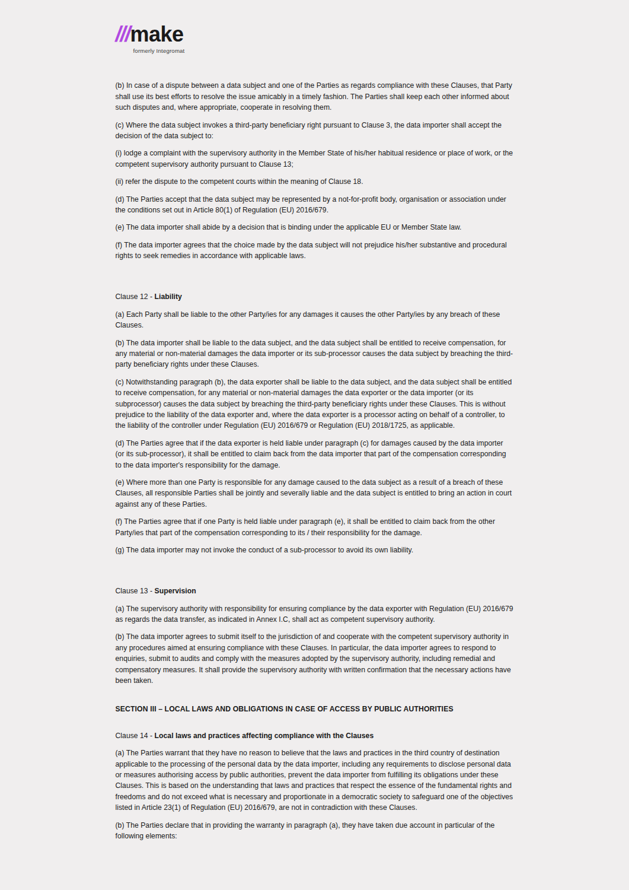///make
formerly Integromat
(b) In case of a dispute between a data subject and one of the Parties as regards compliance with these Clauses, that Party shall use its best efforts to resolve the issue amicably in a timely fashion. The Parties shall keep each other informed about such disputes and, where appropriate, cooperate in resolving them.
(c) Where the data subject invokes a third-party beneficiary right pursuant to Clause 3, the data importer shall accept the decision of the data subject to:
(i) lodge a complaint with the supervisory authority in the Member State of his/her habitual residence or place of work, or the competent supervisory authority pursuant to Clause 13;
(ii) refer the dispute to the competent courts within the meaning of Clause 18.
(d) The Parties accept that the data subject may be represented by a not-for-profit body, organisation or association under the conditions set out in Article 80(1) of Regulation (EU) 2016/679.
(e) The data importer shall abide by a decision that is binding under the applicable EU or Member State law.
(f) The data importer agrees that the choice made by the data subject will not prejudice his/her substantive and procedural rights to seek remedies in accordance with applicable laws.
Clause 12 - Liability
(a) Each Party shall be liable to the other Party/ies for any damages it causes the other Party/ies by any breach of these Clauses.
(b) The data importer shall be liable to the data subject, and the data subject shall be entitled to receive compensation, for any material or non-material damages the data importer or its sub-processor causes the data subject by breaching the third-party beneficiary rights under these Clauses.
(c) Notwithstanding paragraph (b), the data exporter shall be liable to the data subject, and the data subject shall be entitled to receive compensation, for any material or non-material damages the data exporter or the data importer (or its subprocessor) causes the data subject by breaching the third-party beneficiary rights under these Clauses. This is without prejudice to the liability of the data exporter and, where the data exporter is a processor acting on behalf of a controller, to the liability of the controller under Regulation (EU) 2016/679 or Regulation (EU) 2018/1725, as applicable.
(d) The Parties agree that if the data exporter is held liable under paragraph (c) for damages caused by the data importer (or its sub-processor), it shall be entitled to claim back from the data importer that part of the compensation corresponding to the data importer's responsibility for the damage.
(e) Where more than one Party is responsible for any damage caused to the data subject as a result of a breach of these Clauses, all responsible Parties shall be jointly and severally liable and the data subject is entitled to bring an action in court against any of these Parties.
(f) The Parties agree that if one Party is held liable under paragraph (e), it shall be entitled to claim back from the other Party/ies that part of the compensation corresponding to its / their responsibility for the damage.
(g) The data importer may not invoke the conduct of a sub-processor to avoid its own liability.
Clause 13 - Supervision
(a) The supervisory authority with responsibility for ensuring compliance by the data exporter with Regulation (EU) 2016/679 as regards the data transfer, as indicated in Annex I.C, shall act as competent supervisory authority.
(b) The data importer agrees to submit itself to the jurisdiction of and cooperate with the competent supervisory authority in any procedures aimed at ensuring compliance with these Clauses. In particular, the data importer agrees to respond to enquiries, submit to audits and comply with the measures adopted by the supervisory authority, including remedial and compensatory measures. It shall provide the supervisory authority with written confirmation that the necessary actions have been taken.
SECTION III – LOCAL LAWS AND OBLIGATIONS IN CASE OF ACCESS BY PUBLIC AUTHORITIES
Clause 14 - Local laws and practices affecting compliance with the Clauses
(a) The Parties warrant that they have no reason to believe that the laws and practices in the third country of destination applicable to the processing of the personal data by the data importer, including any requirements to disclose personal data or measures authorising access by public authorities, prevent the data importer from fulfilling its obligations under these Clauses. This is based on the understanding that laws and practices that respect the essence of the fundamental rights and freedoms and do not exceed what is necessary and proportionate in a democratic society to safeguard one of the objectives listed in Article 23(1) of Regulation (EU) 2016/679, are not in contradiction with these Clauses.
(b) The Parties declare that in providing the warranty in paragraph (a), they have taken due account in particular of the following elements: